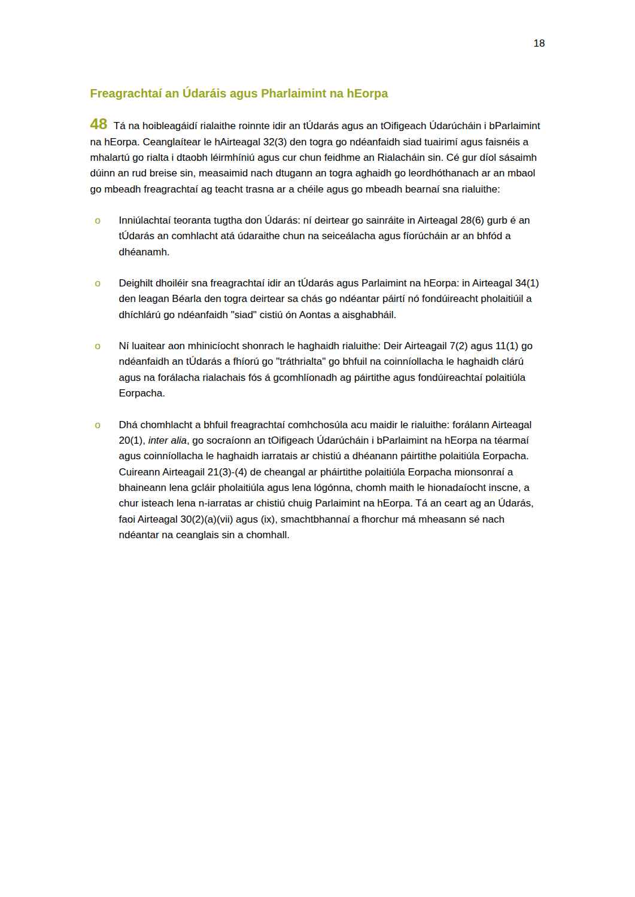18
Freagrachtaí an Údaráis agus Pharlaimint na hEorpa
48 Tá na hoibleagáidí rialaithe roinnte idir an tÚdarás agus an tOifigeach Údarúcháin i bParlaimint na hEorpa. Ceanglaítear le hAirteagal 32(3) den togra go ndéanfaidh siad tuairimí agus faisnéis a mhalartú go rialta i dtaobh léirmhíniú agus cur chun feidhme an Rialacháin sin. Cé gur díol sásaimh dúinn an rud breise sin, measaimid nach dtugann an togra aghaidh go leordhóthanach ar an mbaol go mbeadh freagrachtaí ag teacht trasna ar a chéile agus go mbeadh bearnaí sna rialuithe:
Inniúlachtaí teoranta tugtha don Údarás: ní deirtear go sainráite in Airteagal 28(6) gurb é an tÚdarás an comhlacht atá údaraithe chun na seiceálacha agus fíorúcháin ar an bhfód a dhéanamh.
Deighilt dhoiléir sna freagrachtaí idir an tÚdarás agus Parlaimint na hEorpa: in Airteagal 34(1) den leagan Béarla den togra deirtear sa chás go ndéantar páirtí nó fondúireacht pholaitiúil a dhíchlárú go ndéanfaidh "siad" cistiú ón Aontas a aisghabháil.
Ní luaitear aon mhinicíocht shonrach le haghaidh rialuithe: Deir Airteagail 7(2) agus 11(1) go ndéanfaidh an tÚdarás a fhíorú go "tráthrialta" go bhfuil na coinníollacha le haghaidh clárú agus na forálacha rialachais fós á gcomhlíonadh ag páirtithe agus fondúireachtaí polaitiúla Eorpacha.
Dhá chomhlacht a bhfuil freagrachtaí comhchosúla acu maidir le rialuithe: forálann Airteagal 20(1), inter alia, go socraíonn an tOifigeach Údarúcháin i bParlaimint na hEorpa na téarmaí agus coinníollacha le haghaidh iarratais ar chistiú a dhéanann páirtithe polaitiúla Eorpacha. Cuireann Airteagail 21(3)-(4) de cheangal ar pháirtithe polaitiúla Eorpacha mionsonraí a bhaineann lena gcláir pholaitiúla agus lena lógónna, chomh maith le hionadaíocht inscne, a chur isteach lena n-iarratas ar chistiú chuig Parlaimint na hEorpa. Tá an ceart ag an Údarás, faoi Airteagal 30(2)(a)(vii) agus (ix), smachtbhannaí a fhorchur má mheasann sé nach ndéantar na ceanglais sin a chomhall.